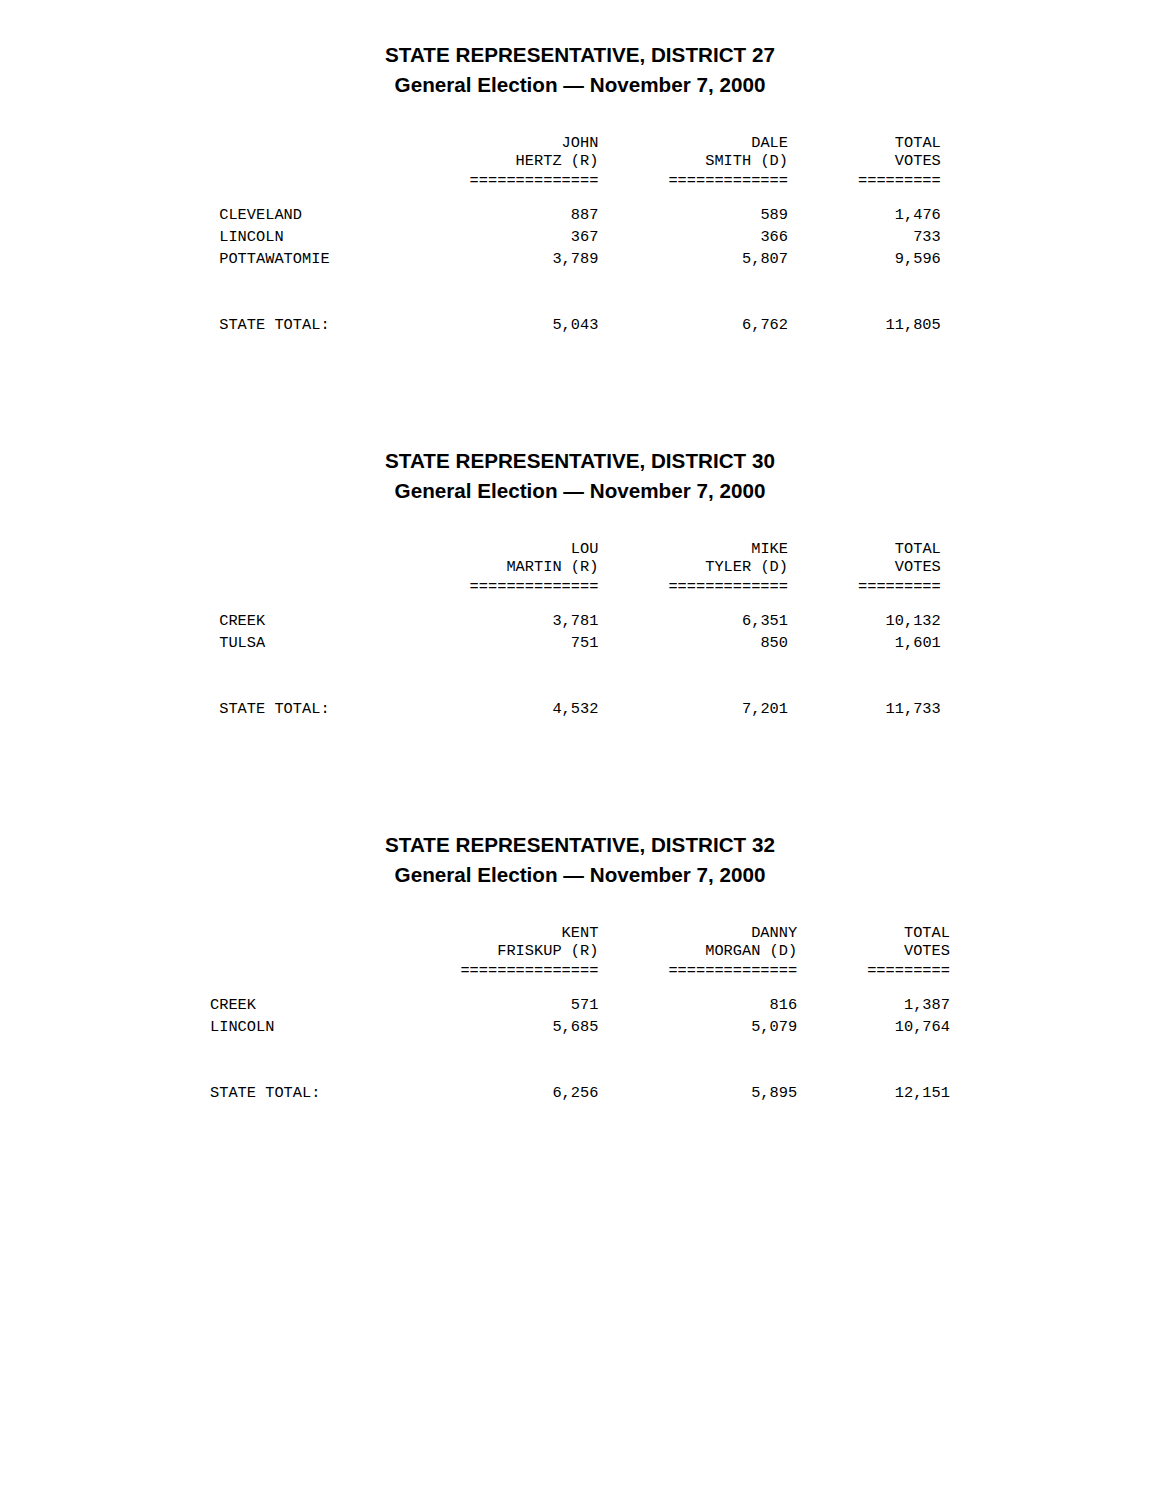STATE REPRESENTATIVE, DISTRICT 27General Election — November 7, 2000
| | JOHN | DALE | TOTAL |
| --- | --- | --- | --- |
| | HERTZ (R) | SMITH (D) | VOTES |
| | ============== | ============= | ========= |
| CLEVELAND | 887 | 589 | 1,476 |
| LINCOLN | 367 | 366 | 733 |
| POTTAWATOMIE | 3,789 | 5,807 | 9,596 |
| STATE TOTAL: | 5,043 | 6,762 | 11,805 |
STATE REPRESENTATIVE, DISTRICT 30General Election — November 7, 2000
| | LOU | MIKE | TOTAL |
| --- | --- | --- | --- |
| | MARTIN (R) | TYLER (D) | VOTES |
| | ============== | ============= | ========= |
| CREEK | 3,781 | 6,351 | 10,132 |
| TULSA | 751 | 850 | 1,601 |
| STATE TOTAL: | 4,532 | 7,201 | 11,733 |
STATE REPRESENTATIVE, DISTRICT 32General Election — November 7, 2000
| | KENT | DANNY | TOTAL |
| --- | --- | --- | --- |
| | FRISKUP (R) | MORGAN (D) | VOTES |
| | =============== | ============== | ========= |
| CREEK | 571 | 816 | 1,387 |
| LINCOLN | 5,685 | 5,079 | 10,764 |
| STATE TOTAL: | 6,256 | 5,895 | 12,151 |